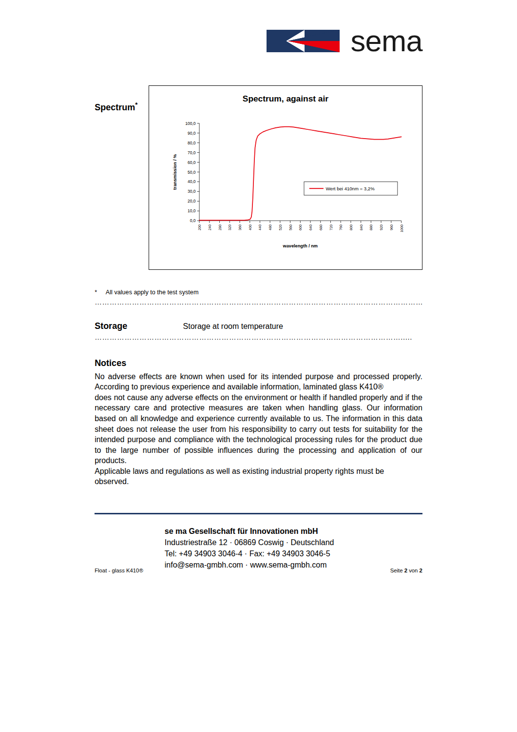sema
Spectrum*
Spectrum, against air
0,0 10,0 20,0 30,0 40,0 50,0 60,0 70,0 80,0 90,0 100,0 transmission / % 200 240 280 320 360 400 440 480 520 560 600 640 680 720 760 800 840 880 920 960 1000 wavelength / nm Wert bei 410nm = 3,2%
*All values apply to the test system
……………………………………………………………………………………………………………………………….
Storage
Storage at room temperature
…………………………………………………………………………………………………………….....
Notices
No adverse effects are known when used for its intended purpose and processed properly. According to previous experience and available information, laminated glass K410®
does not cause any adverse effects on the environment or health if handled properly and if the necessary care and protective measures are taken when handling glass. Our information based on all knowledge and experience currently available to us. The information in this data sheet does not release the user from his responsibility to carry out tests for suitability for the intended purpose and compliance with the technological processing rules for the product due to the large number of possible influences during the processing and application of our products.
Applicable laws and regulations as well as existing industrial property rights must be
observed.
se ma Gesellschaft für Innovationen mbH
Industriestraße 12 · 06869 Coswig · Deutschland
Tel: +49 34903 3046-4 · Fax: +49 34903 3046-5
info@sema-gmbh.com · www.sema-gmbh.com
Float - glass K410®
Seite 2 von 2